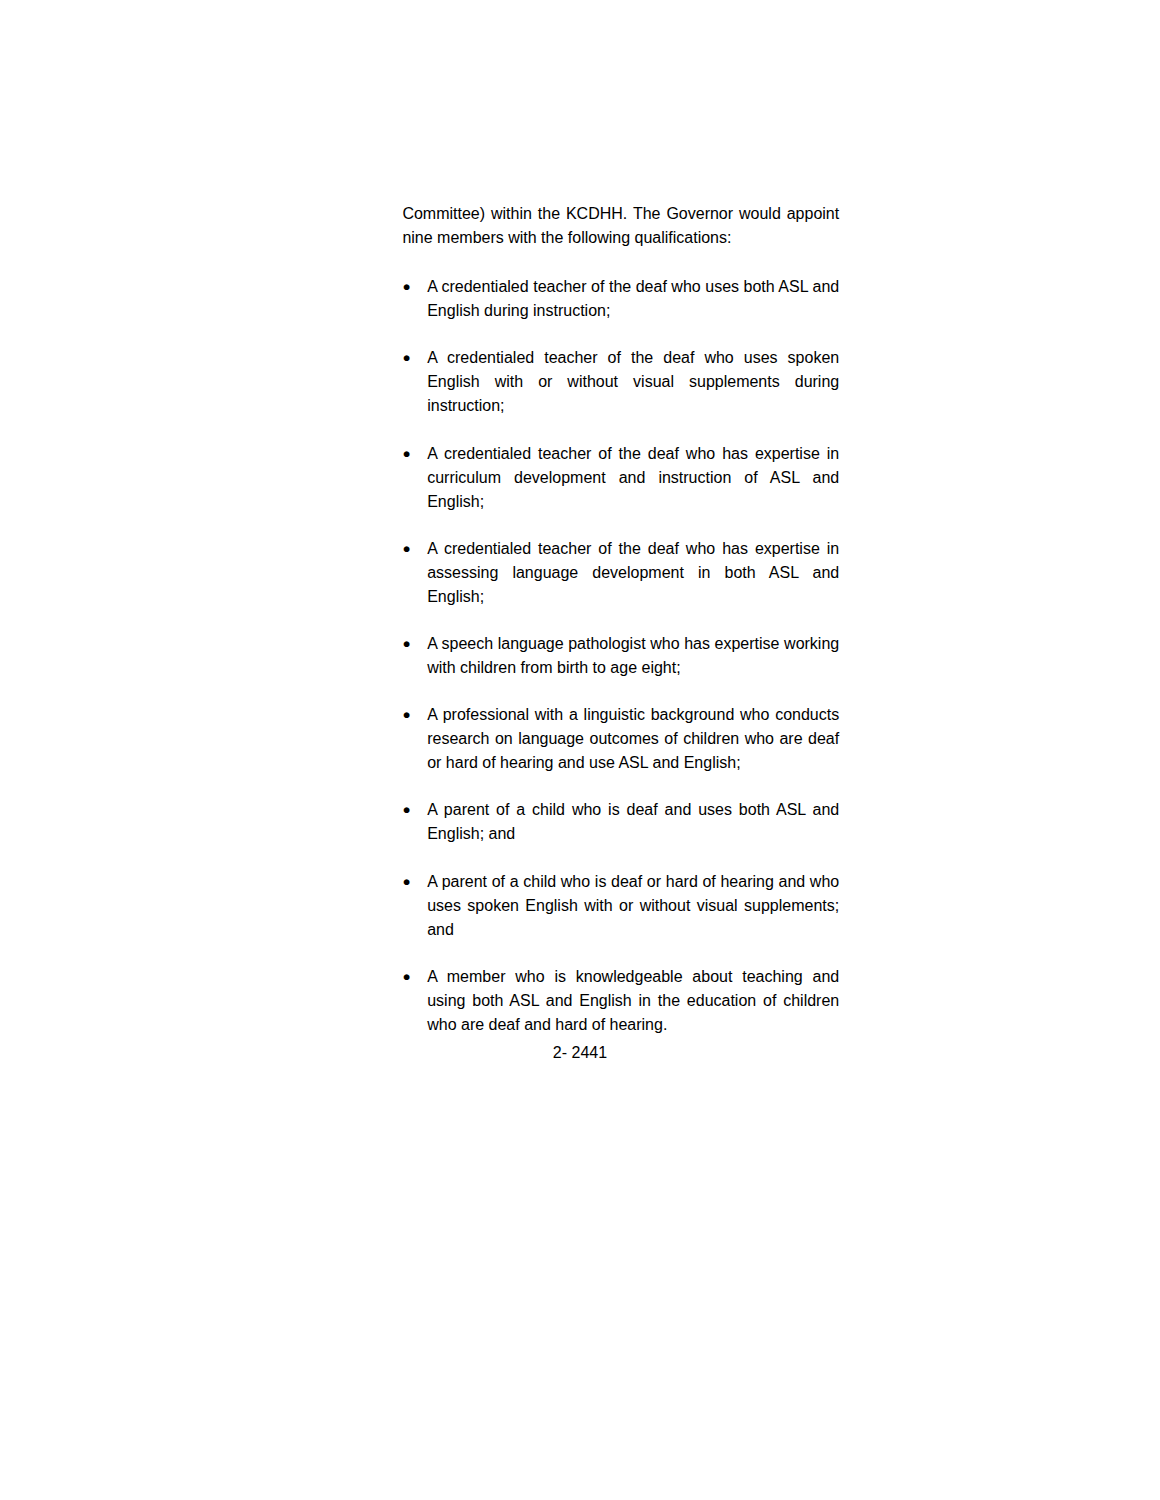Committee) within the KCDHH. The Governor would appoint nine members with the following qualifications:
A credentialed teacher of the deaf who uses both ASL and English during instruction;
A credentialed teacher of the deaf who uses spoken English with or without visual supplements during instruction;
A credentialed teacher of the deaf who has expertise in curriculum development and instruction of ASL and English;
A credentialed teacher of the deaf who has expertise in assessing language development in both ASL and English;
A speech language pathologist who has expertise working with children from birth to age eight;
A professional with a linguistic background who conducts research on language outcomes of children who are deaf or hard of hearing and use ASL and English;
A parent of a child who is deaf and uses both ASL and English; and
A parent of a child who is deaf or hard of hearing and who uses spoken English with or without visual supplements; and
A member who is knowledgeable about teaching and using both ASL and English in the education of children who are deaf and hard of hearing.
2- 2441